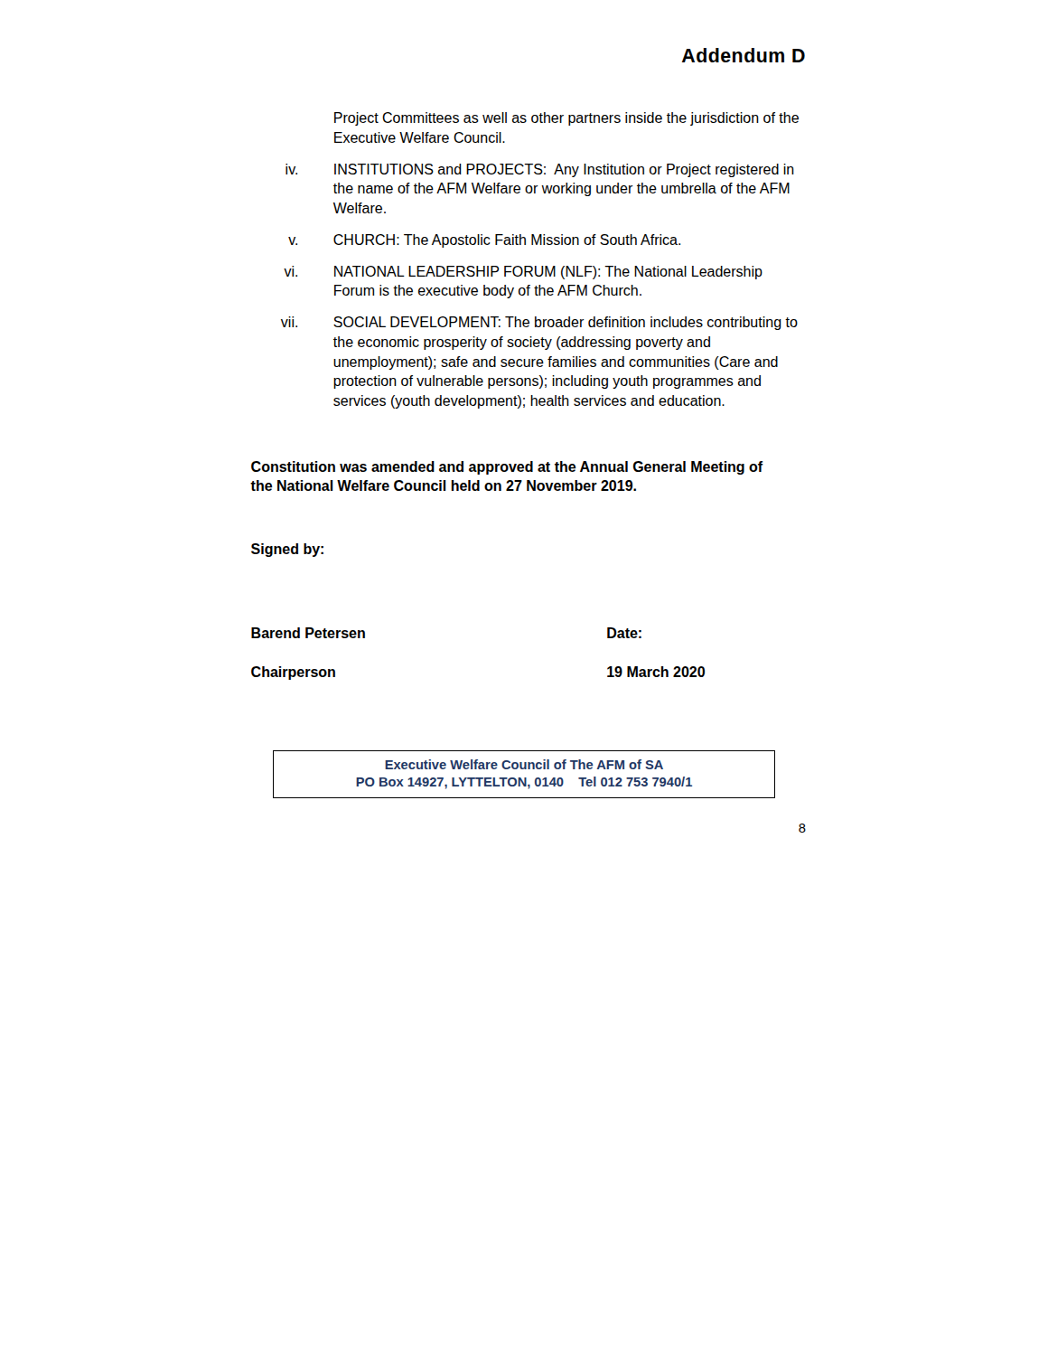Addendum D
Project Committees as well as other partners inside the jurisdiction of the Executive Welfare Council.
iv. INSTITUTIONS and PROJECTS: Any Institution or Project registered in the name of the AFM Welfare or working under the umbrella of the AFM Welfare.
v. CHURCH: The Apostolic Faith Mission of South Africa.
vi. NATIONAL LEADERSHIP FORUM (NLF): The National Leadership Forum is the executive body of the AFM Church.
vii. SOCIAL DEVELOPMENT: The broader definition includes contributing to the economic prosperity of society (addressing poverty and unemployment); safe and secure families and communities (Care and protection of vulnerable persons); including youth programmes and services (youth development); health services and education.
Constitution was amended and approved at the Annual General Meeting of
the National Welfare Council held on 27 November 2019.
Signed by:
Barend Petersen
Date:
Chairperson
19 March 2020
Executive Welfare Council of The AFM of SA
PO Box 14927, LYTTELTON, 0140 Tel 012 753 7940/1
8